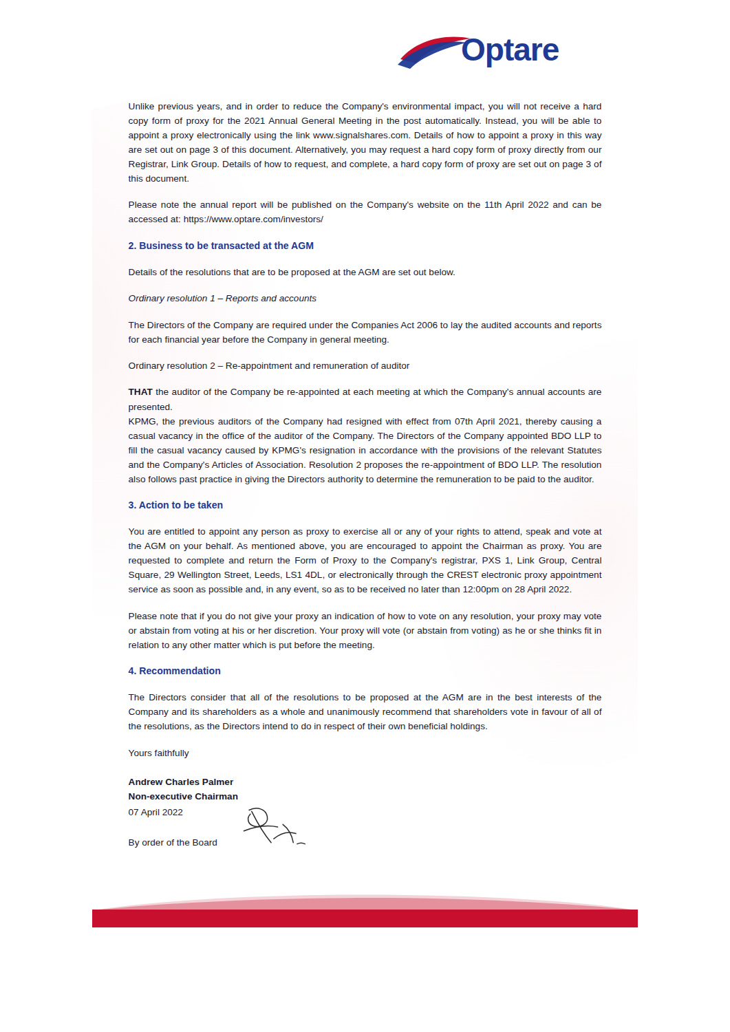Optare
Unlike previous years, and in order to reduce the Company's environmental impact, you will not receive a hard copy form of proxy for the 2021 Annual General Meeting in the post automatically. Instead, you will be able to appoint a proxy electronically using the link www.signalshares.com. Details of how to appoint a proxy in this way are set out on page 3 of this document. Alternatively, you may request a hard copy form of proxy directly from our Registrar, Link Group. Details of how to request, and complete, a hard copy form of proxy are set out on page 3 of this document.
Please note the annual report will be published on the Company's website on the 11th April 2022 and can be accessed at: https://www.optare.com/investors/
2. Business to be transacted at the AGM
Details of the resolutions that are to be proposed at the AGM are set out below.
Ordinary resolution 1 – Reports and accounts
The Directors of the Company are required under the Companies Act 2006 to lay the audited accounts and reports for each financial year before the Company in general meeting.
Ordinary resolution 2 – Re-appointment and remuneration of auditor
THAT the auditor of the Company be re-appointed at each meeting at which the Company's annual accounts are presented.
KPMG, the previous auditors of the Company had resigned with effect from 07th April 2021, thereby causing a casual vacancy in the office of the auditor of the Company. The Directors of the Company appointed BDO LLP to fill the casual vacancy caused by KPMG's resignation in accordance with the provisions of the relevant Statutes and the Company's Articles of Association. Resolution 2 proposes the re-appointment of BDO LLP. The resolution also follows past practice in giving the Directors authority to determine the remuneration to be paid to the auditor.
3. Action to be taken
You are entitled to appoint any person as proxy to exercise all or any of your rights to attend, speak and vote at the AGM on your behalf. As mentioned above, you are encouraged to appoint the Chairman as proxy. You are requested to complete and return the Form of Proxy to the Company's registrar, PXS 1, Link Group, Central Square, 29 Wellington Street, Leeds, LS1 4DL, or electronically through the CREST electronic proxy appointment service as soon as possible and, in any event, so as to be received no later than 12:00pm on 28 April 2022.
Please note that if you do not give your proxy an indication of how to vote on any resolution, your proxy may vote or abstain from voting at his or her discretion. Your proxy will vote (or abstain from voting) as he or she thinks fit in relation to any other matter which is put before the meeting.
4. Recommendation
The Directors consider that all of the resolutions to be proposed at the AGM are in the best interests of the Company and its shareholders as a whole and unanimously recommend that shareholders vote in favour of all of the resolutions, as the Directors intend to do in respect of their own beneficial holdings.
Yours faithfully
Andrew Charles Palmer
Non-executive Chairman
07 April 2022
By order of the Board